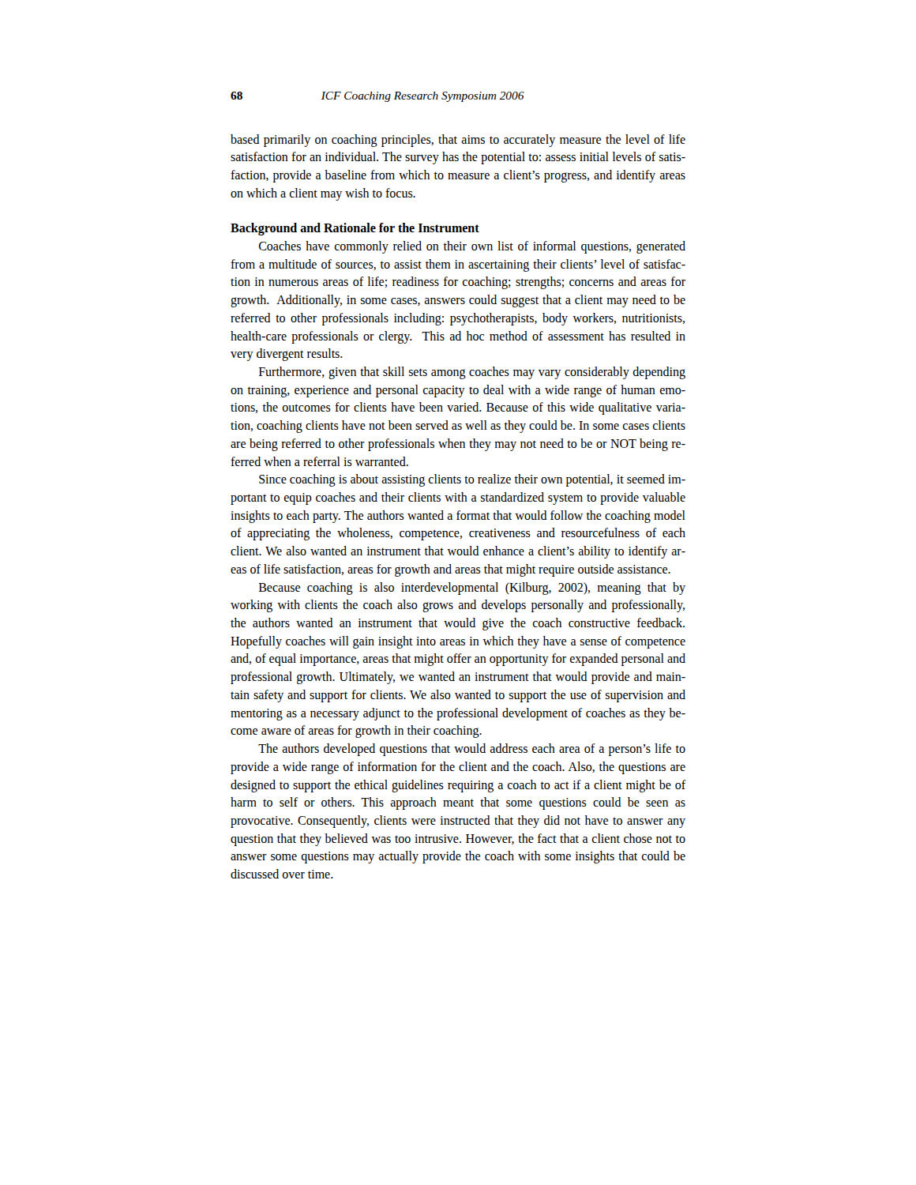68 ICF Coaching Research Symposium 2006
based primarily on coaching principles, that aims to accurately measure the level of life satisfaction for an individual. The survey has the potential to: assess initial levels of satisfaction, provide a baseline from which to measure a client’s progress, and identify areas on which a client may wish to focus.
Background and Rationale for the Instrument
Coaches have commonly relied on their own list of informal questions, generated from a multitude of sources, to assist them in ascertaining their clients’ level of satisfaction in numerous areas of life; readiness for coaching; strengths; concerns and areas for growth. Additionally, in some cases, answers could suggest that a client may need to be referred to other professionals including: psychotherapists, body workers, nutritionists, health-care professionals or clergy. This ad hoc method of assessment has resulted in very divergent results.
Furthermore, given that skill sets among coaches may vary considerably depending on training, experience and personal capacity to deal with a wide range of human emotions, the outcomes for clients have been varied. Because of this wide qualitative variation, coaching clients have not been served as well as they could be. In some cases clients are being referred to other professionals when they may not need to be or NOT being referred when a referral is warranted.
Since coaching is about assisting clients to realize their own potential, it seemed important to equip coaches and their clients with a standardized system to provide valuable insights to each party. The authors wanted a format that would follow the coaching model of appreciating the wholeness, competence, creativeness and resourcefulness of each client. We also wanted an instrument that would enhance a client’s ability to identify areas of life satisfaction, areas for growth and areas that might require outside assistance.
Because coaching is also interdevelopmental (Kilburg, 2002), meaning that by working with clients the coach also grows and develops personally and professionally, the authors wanted an instrument that would give the coach constructive feedback. Hopefully coaches will gain insight into areas in which they have a sense of competence and, of equal importance, areas that might offer an opportunity for expanded personal and professional growth. Ultimately, we wanted an instrument that would provide and maintain safety and support for clients. We also wanted to support the use of supervision and mentoring as a necessary adjunct to the professional development of coaches as they become aware of areas for growth in their coaching.
The authors developed questions that would address each area of a person’s life to provide a wide range of information for the client and the coach. Also, the questions are designed to support the ethical guidelines requiring a coach to act if a client might be of harm to self or others. This approach meant that some questions could be seen as provocative. Consequently, clients were instructed that they did not have to answer any question that they believed was too intrusive. However, the fact that a client chose not to answer some questions may actually provide the coach with some insights that could be discussed over time.